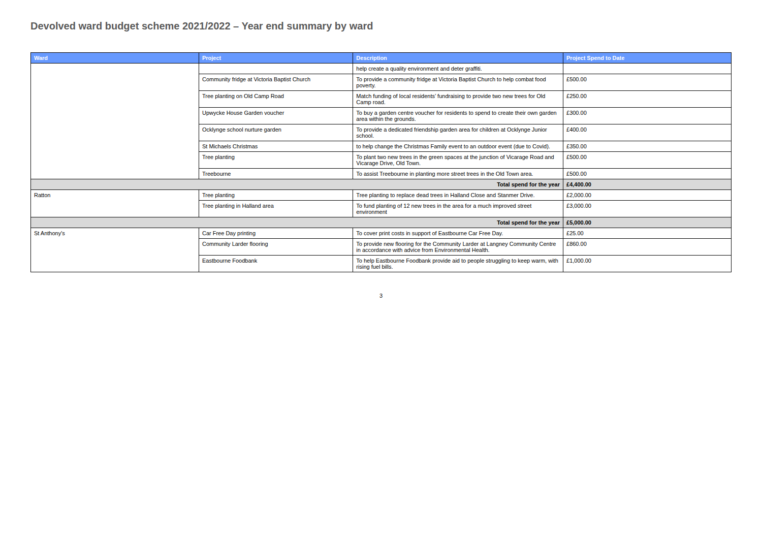Devolved ward budget scheme 2021/2022 – Year end summary by ward
| Ward | Project | Description | Project Spend to Date |
| --- | --- | --- | --- |
| | | help create a quality environment and deter graffiti. | |
| Community fridge at Victoria Baptist Church | To provide a community fridge at Victoria Baptist Church to help combat food poverty. | £500.00 |
| Tree planting on Old Camp Road | Match funding of local residents’ fundraising to provide two new trees for Old Camp road. | £250.00 |
| Upwycke House Garden voucher | To buy a garden centre voucher for residents to spend to create their own garden area within the grounds. | £300.00 |
| Ocklynge school nurture garden | To provide a dedicated friendship garden area for children at Ocklynge Junior school. | £400.00 |
| St Michaels Christmas | to help change the Christmas Family event to an outdoor event (due to Covid). | £350.00 |
| Tree planting | To plant two new trees in the green spaces at the junction of Vicarage Road and Vicarage Drive, Old Town. | £500.00 |
| Treebourne | To assist Treebourne in planting more street trees in the Old Town area. | £500.00 |
| Total spend for the year | £4,400.00 |
| Ratton | Tree planting | Tree planting to replace dead trees in Halland Close and Stanmer Drive. | £2,000.00 |
| Tree planting in Halland area | To fund planting of 12 new trees in the area for a much improved street environment | £3,000.00 |
| Total spend for the year | £5,000.00 |
| St Anthony's | Car Free Day printing | To cover print costs in support of Eastbourne Car Free Day. | £25.00 |
| Community Larder flooring | To provide new flooring for the Community Larder at Langney Community Centre in accordance with advice from Environmental Health. | £860.00 |
| Eastbourne Foodbank | To help Eastbourne Foodbank provide aid to people struggling to keep warm, with rising fuel bills. | £1,000.00 |
3